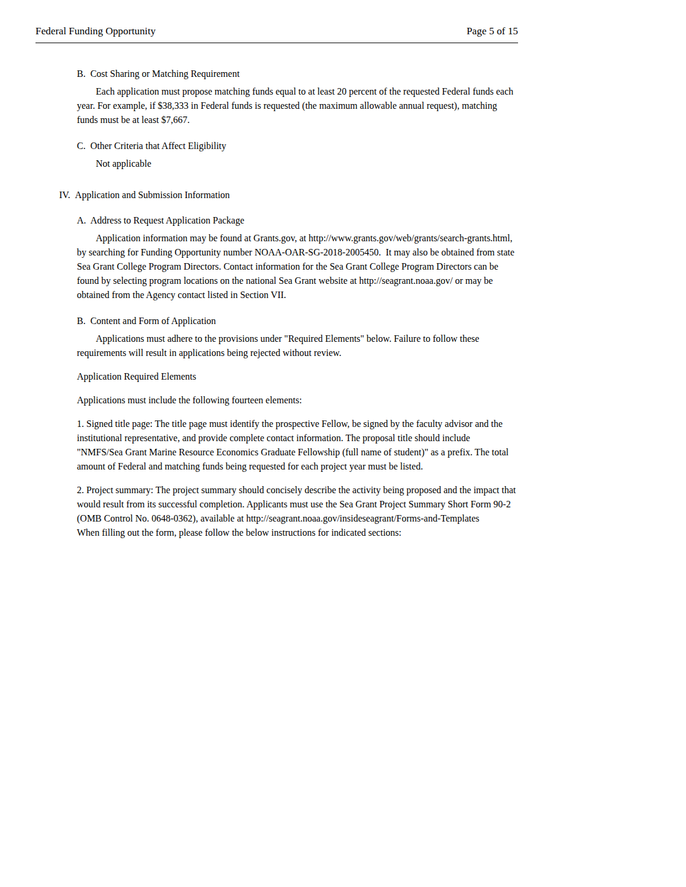Federal Funding Opportunity Page 5 of 15
B. Cost Sharing or Matching Requirement
Each application must propose matching funds equal to at least 20 percent of the requested Federal funds each year. For example, if $38,333 in Federal funds is requested (the maximum allowable annual request), matching funds must be at least $7,667.
C. Other Criteria that Affect Eligibility
Not applicable
IV. Application and Submission Information
A. Address to Request Application Package
Application information may be found at Grants.gov, at http://www.grants.gov/web/grants/search-grants.html, by searching for Funding Opportunity number NOAA-OAR-SG-2018-2005450. It may also be obtained from state Sea Grant College Program Directors. Contact information for the Sea Grant College Program Directors can be found by selecting program locations on the national Sea Grant website at http://seagrant.noaa.gov/ or may be obtained from the Agency contact listed in Section VII.
B. Content and Form of Application
Applications must adhere to the provisions under "Required Elements" below. Failure to follow these requirements will result in applications being rejected without review.
Application Required Elements
Applications must include the following fourteen elements:
1. Signed title page: The title page must identify the prospective Fellow, be signed by the faculty advisor and the institutional representative, and provide complete contact information. The proposal title should include "NMFS/Sea Grant Marine Resource Economics Graduate Fellowship (full name of student)" as a prefix. The total amount of Federal and matching funds being requested for each project year must be listed.
2. Project summary: The project summary should concisely describe the activity being proposed and the impact that would result from its successful completion. Applicants must use the Sea Grant Project Summary Short Form 90-2 (OMB Control No. 0648-0362), available at http://seagrant.noaa.gov/insideseagrant/Forms-and-Templates
When filling out the form, please follow the below instructions for indicated sections: